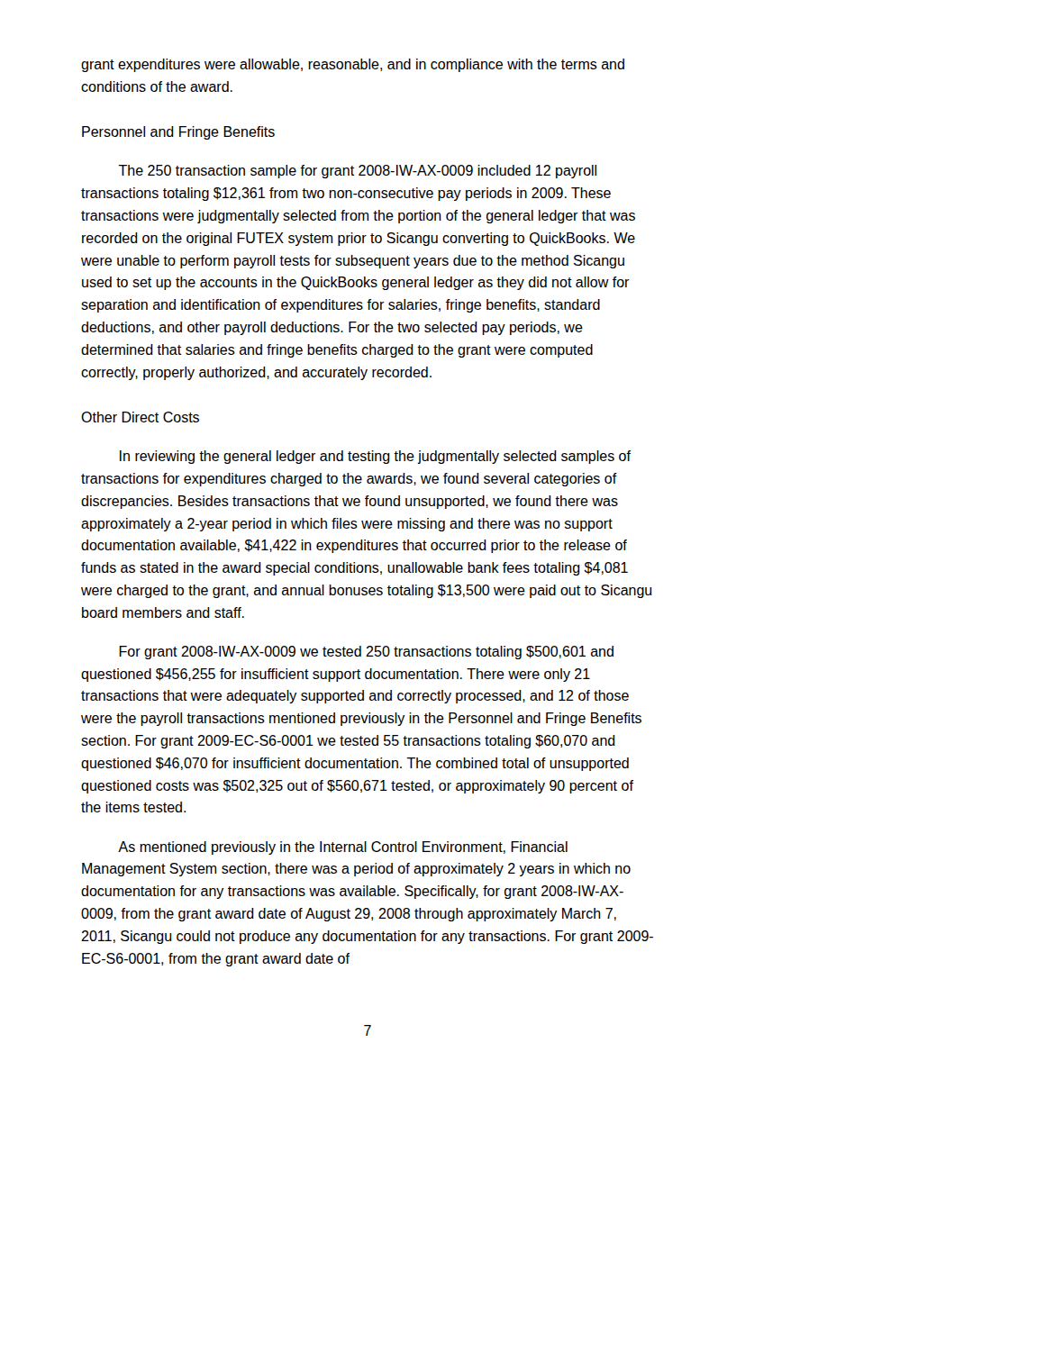grant expenditures were allowable, reasonable, and in compliance with the terms and conditions of the award.
Personnel and Fringe Benefits
The 250 transaction sample for grant 2008-IW-AX-0009 included 12 payroll transactions totaling $12,361 from two non-consecutive pay periods in 2009. These transactions were judgmentally selected from the portion of the general ledger that was recorded on the original FUTEX system prior to Sicangu converting to QuickBooks. We were unable to perform payroll tests for subsequent years due to the method Sicangu used to set up the accounts in the QuickBooks general ledger as they did not allow for separation and identification of expenditures for salaries, fringe benefits, standard deductions, and other payroll deductions. For the two selected pay periods, we determined that salaries and fringe benefits charged to the grant were computed correctly, properly authorized, and accurately recorded.
Other Direct Costs
In reviewing the general ledger and testing the judgmentally selected samples of transactions for expenditures charged to the awards, we found several categories of discrepancies. Besides transactions that we found unsupported, we found there was approximately a 2-year period in which files were missing and there was no support documentation available, $41,422 in expenditures that occurred prior to the release of funds as stated in the award special conditions, unallowable bank fees totaling $4,081 were charged to the grant, and annual bonuses totaling $13,500 were paid out to Sicangu board members and staff.
For grant 2008-IW-AX-0009 we tested 250 transactions totaling $500,601 and questioned $456,255 for insufficient support documentation. There were only 21 transactions that were adequately supported and correctly processed, and 12 of those were the payroll transactions mentioned previously in the Personnel and Fringe Benefits section. For grant 2009-EC-S6-0001 we tested 55 transactions totaling $60,070 and questioned $46,070 for insufficient documentation. The combined total of unsupported questioned costs was $502,325 out of $560,671 tested, or approximately 90 percent of the items tested.
As mentioned previously in the Internal Control Environment, Financial Management System section, there was a period of approximately 2 years in which no documentation for any transactions was available. Specifically, for grant 2008-IW-AX-0009, from the grant award date of August 29, 2008 through approximately March 7, 2011, Sicangu could not produce any documentation for any transactions. For grant 2009-EC-S6-0001, from the grant award date of
7